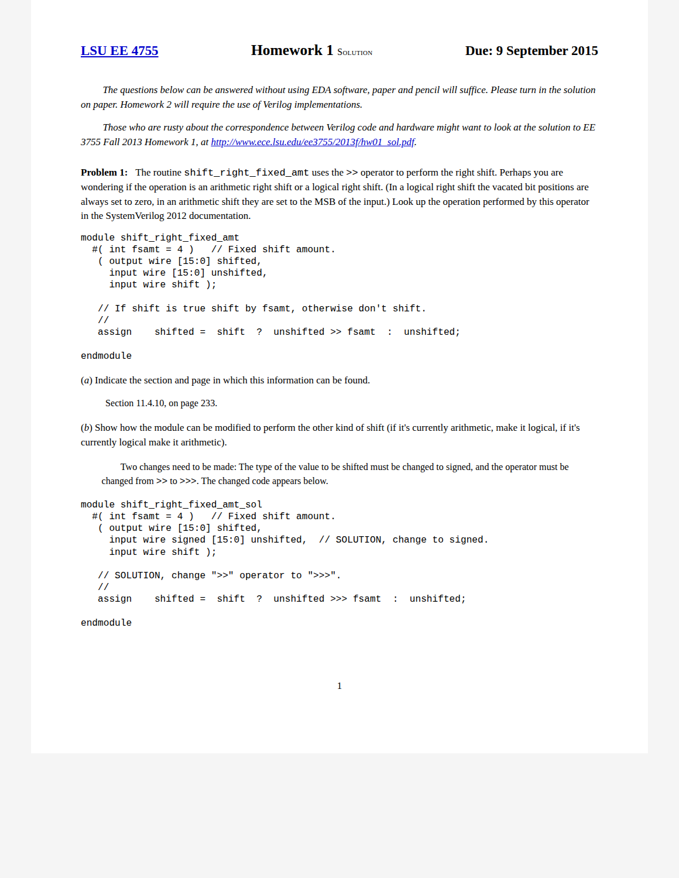LSU EE 4755 Homework 1 Solution Due: 9 September 2015
The questions below can be answered without using EDA software, paper and pencil will suffice. Please turn in the solution on paper. Homework 2 will require the use of Verilog implementations.
Those who are rusty about the correspondence between Verilog code and hardware might want to look at the solution to EE 3755 Fall 2013 Homework 1, at http://www.ece.lsu.edu/ee3755/2013f/hw01_sol.pdf.
Problem 1: The routine shift_right_fixed_amt uses the >> operator to perform the right shift. Perhaps you are wondering if the operation is an arithmetic right shift or a logical right shift. (In a logical right shift the vacated bit positions are always set to zero, in an arithmetic shift they are set to the MSB of the input.) Look up the operation performed by this operator in the SystemVerilog 2012 documentation.
module shift_right_fixed_amt
  #( int fsamt = 4 )   // Fixed shift amount.
   ( output wire [15:0] shifted,
     input wire [15:0] unshifted,
     input wire shift );

   // If shift is true shift by fsamt, otherwise don't shift.
   //
   assign    shifted =  shift  ?  unshifted >> fsamt  :  unshifted;

endmodule
(a) Indicate the section and page in which this information can be found.
Section 11.4.10, on page 233.
(b) Show how the module can be modified to perform the other kind of shift (if it's currently arithmetic, make it logical, if it's currently logical make it arithmetic).
Two changes need to be made: The type of the value to be shifted must be changed to signed, and the operator must be changed from >> to >>>. The changed code appears below.
module shift_right_fixed_amt_sol
  #( int fsamt = 4 )   // Fixed shift amount.
   ( output wire [15:0] shifted,
     input wire signed [15:0] unshifted,  // SOLUTION, change to signed.
     input wire shift );

   // SOLUTION, change ">>" operator to ">>>".
   //
   assign    shifted =  shift  ?  unshifted >>> fsamt  :  unshifted;

endmodule
1